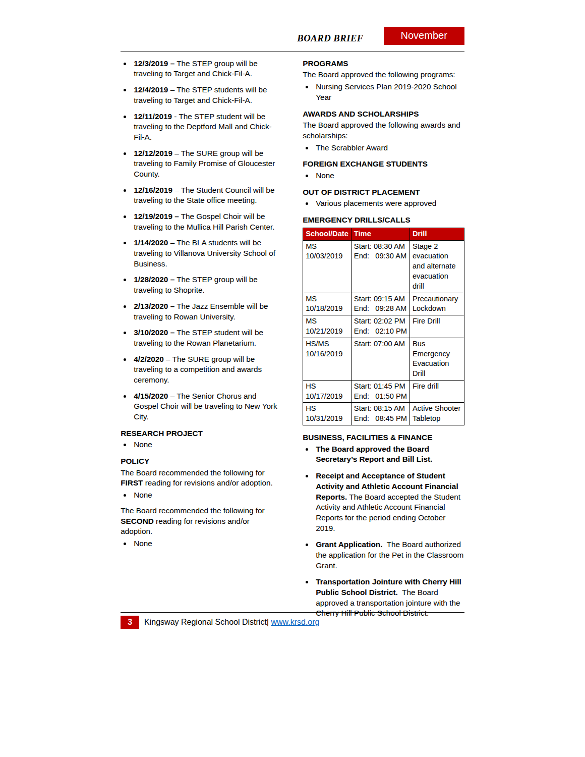BOARD BRIEF
November
12/3/2019 – The STEP group will be traveling to Target and Chick-Fil-A.
12/4/2019 – The STEP students will be traveling to Target and Chick-Fil-A.
12/11/2019 - The STEP student will be traveling to the Deptford Mall and Chick-Fil-A.
12/12/2019 – The SURE group will be traveling to Family Promise of Gloucester County.
12/16/2019 – The Student Council will be traveling to the State office meeting.
12/19/2019 – The Gospel Choir will be traveling to the Mullica Hill Parish Center.
1/14/2020 – The BLA students will be traveling to Villanova University School of Business.
1/28/2020 – The STEP group will be traveling to Shoprite.
2/13/2020 – The Jazz Ensemble will be traveling to Rowan University.
3/10/2020 – The STEP student will be traveling to the Rowan Planetarium.
4/2/2020 – The SURE group will be traveling to a competition and awards ceremony.
4/15/2020 – The Senior Chorus and Gospel Choir will be traveling to New York City.
RESEARCH PROJECT
None
POLICY
The Board recommended the following for FIRST reading for revisions and/or adoption.
None
The Board recommended the following for SECOND reading for revisions and/or adoption.
None
PROGRAMS
The Board approved the following programs:
Nursing Services Plan 2019-2020 School Year
AWARDS AND SCHOLARSHIPS
The Board approved the following awards and scholarships:
The Scrabbler Award
FOREIGN EXCHANGE STUDENTS
None
OUT OF DISTRICT PLACEMENT
Various placements were approved
EMERGENCY DRILLS/CALLS
| School/Date | Time | Drill |
| --- | --- | --- |
| MS 10/03/2019 | Start: 08:30 AM End: 09:30 AM | Stage 2 evacuation and alternate evacuation drill |
| MS 10/18/2019 | Start: 09:15 AM End: 09:28 AM | Precautionary Lockdown |
| MS 10/21/2019 | Start: 02:02 PM End: 02:10 PM | Fire Drill |
| HS/MS 10/16/2019 | Start: 07:00 AM | Bus Emergency Evacuation Drill |
| HS 10/17/2019 | Start: 01:45 PM End: 01:50 PM | Fire drill |
| HS 10/31/2019 | Start: 08:15 AM End: 08:45 PM | Active Shooter Tabletop |
BUSINESS, FACILITIES & FINANCE
The Board approved the Board Secretary’s Report and Bill List.
Receipt and Acceptance of Student Activity and Athletic Account Financial Reports. The Board accepted the Student Activity and Athletic Account Financial Reports for the period ending October 2019.
Grant Application. The Board authorized the application for the Pet in the Classroom Grant.
Transportation Jointure with Cherry Hill Public School District. The Board approved a transportation jointure with the Cherry Hill Public School District.
3
Kingsway Regional School District| www.krsd.org